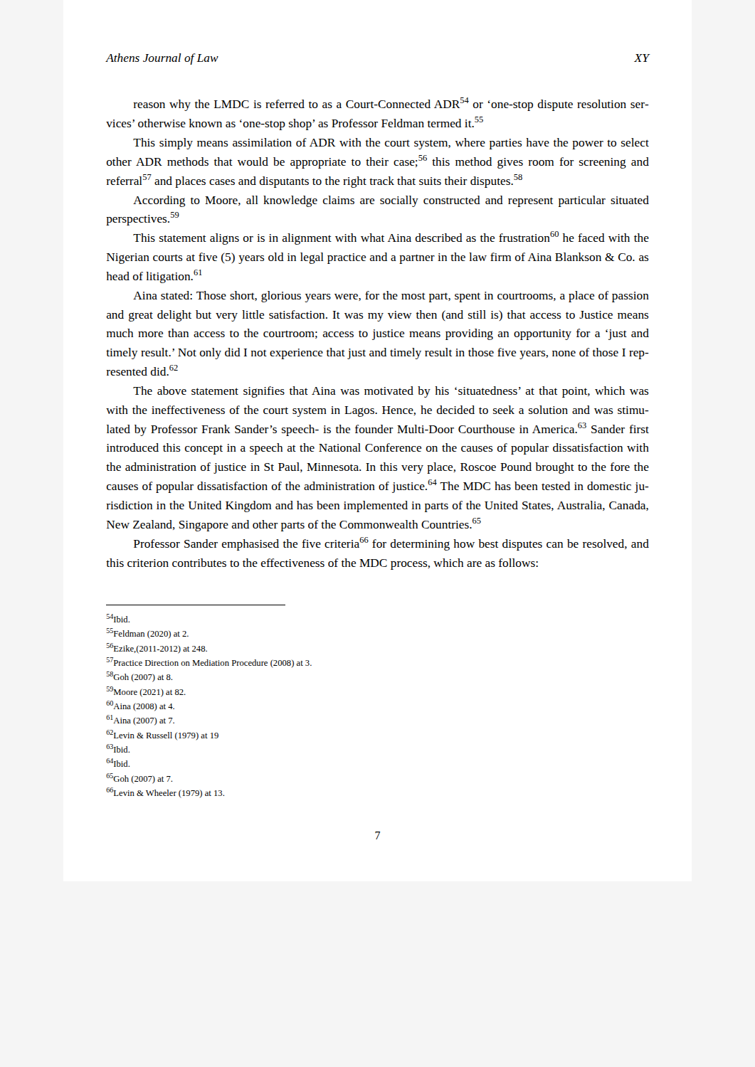Athens Journal of Law XY
reason why the LMDC is referred to as a Court-Connected ADR54 or ‘one-stop dispute resolution services’ otherwise known as ‘one-stop shop’ as Professor Feldman termed it.55
This simply means assimilation of ADR with the court system, where parties have the power to select other ADR methods that would be appropriate to their case;56 this method gives room for screening and referral57 and places cases and disputants to the right track that suits their disputes.58
According to Moore, all knowledge claims are socially constructed and represent particular situated perspectives.59
This statement aligns or is in alignment with what Aina described as the frustration60 he faced with the Nigerian courts at five (5) years old in legal practice and a partner in the law firm of Aina Blankson & Co. as head of litigation.61
Aina stated: Those short, glorious years were, for the most part, spent in courtrooms, a place of passion and great delight but very little satisfaction. It was my view then (and still is) that access to Justice means much more than access to the courtroom; access to justice means providing an opportunity for a ‘just and timely result.’ Not only did I not experience that just and timely result in those five years, none of those I represented did.62
The above statement signifies that Aina was motivated by his ‘situatedness’ at that point, which was with the ineffectiveness of the court system in Lagos. Hence, he decided to seek a solution and was stimulated by Professor Frank Sander’s speech- is the founder Multi-Door Courthouse in America.63 Sander first introduced this concept in a speech at the National Conference on the causes of popular dissatisfaction with the administration of justice in St Paul, Minnesota. In this very place, Roscoe Pound brought to the fore the causes of popular dissatisfaction of the administration of justice.64 The MDC has been tested in domestic jurisdiction in the United Kingdom and has been implemented in parts of the United States, Australia, Canada, New Zealand, Singapore and other parts of the Commonwealth Countries.65
Professor Sander emphasised the five criteria66 for determining how best disputes can be resolved, and this criterion contributes to the effectiveness of the MDC process, which are as follows:
54 Ibid.
55 Feldman (2020) at 2.
56 Ezike,(2011-2012) at 248.
57 Practice Direction on Mediation Procedure (2008) at 3.
58 Goh (2007) at 8.
59 Moore (2021) at 82.
60 Aina (2008) at 4.
61 Aina (2007) at 7.
62 Levin & Russell (1979) at 19
63 Ibid.
64 Ibid.
65 Goh (2007) at 7.
66 Levin & Wheeler (1979) at 13.
7